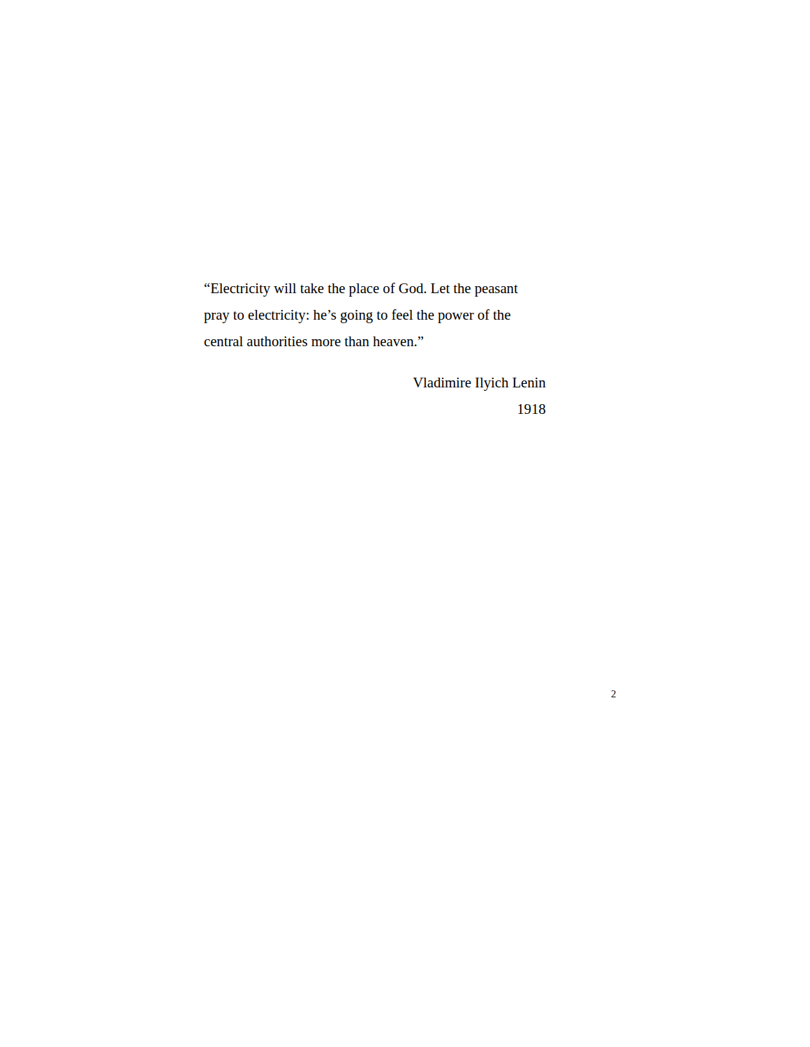“Electricity will take the place of God. Let the peasant pray to electricity: he’s going to feel the power of the central authorities more than heaven.”
Vladimire Ilyich Lenin
1918
2